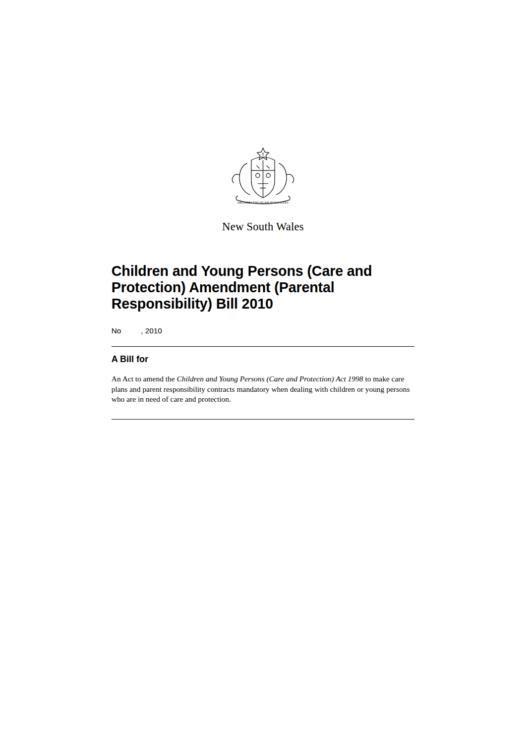New South Wales
Children and Young Persons (Care and Protection) Amendment (Parental Responsibility) Bill 2010
No, 2010
A Bill for
An Act to amend the Children and Young Persons (Care and Protection) Act 1998 to make care plans and parent responsibility contracts mandatory when dealing with children or young persons who are in need of care and protection.